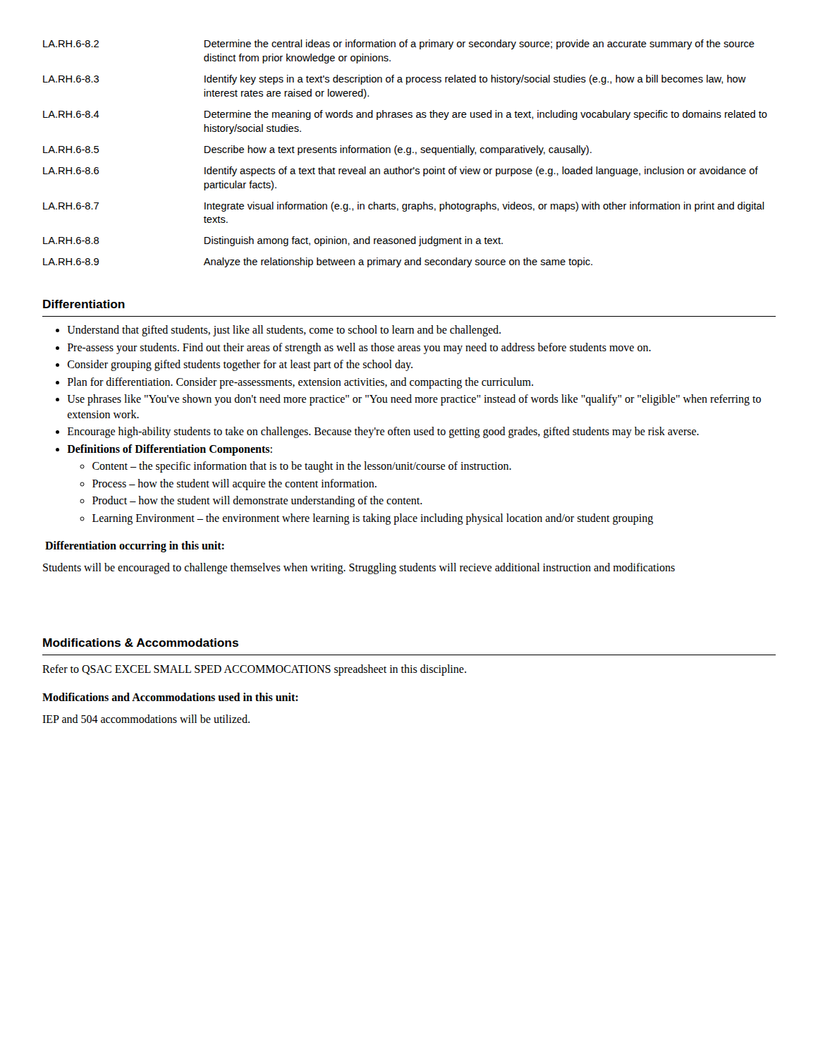| LA.RH.6-8.2 | Determine the central ideas or information of a primary or secondary source; provide an accurate summary of the source distinct from prior knowledge or opinions. |
| LA.RH.6-8.3 | Identify key steps in a text's description of a process related to history/social studies (e.g., how a bill becomes law, how interest rates are raised or lowered). |
| LA.RH.6-8.4 | Determine the meaning of words and phrases as they are used in a text, including vocabulary specific to domains related to history/social studies. |
| LA.RH.6-8.5 | Describe how a text presents information (e.g., sequentially, comparatively, causally). |
| LA.RH.6-8.6 | Identify aspects of a text that reveal an author's point of view or purpose (e.g., loaded language, inclusion or avoidance of particular facts). |
| LA.RH.6-8.7 | Integrate visual information (e.g., in charts, graphs, photographs, videos, or maps) with other information in print and digital texts. |
| LA.RH.6-8.8 | Distinguish among fact, opinion, and reasoned judgment in a text. |
| LA.RH.6-8.9 | Analyze the relationship between a primary and secondary source on the same topic. |
Differentiation
Understand that gifted students, just like all students, come to school to learn and be challenged.
Pre-assess your students. Find out their areas of strength as well as those areas you may need to address before students move on.
Consider grouping gifted students together for at least part of the school day.
Plan for differentiation. Consider pre-assessments, extension activities, and compacting the curriculum.
Use phrases like "You've shown you don't need more practice" or "You need more practice" instead of words like "qualify" or "eligible" when referring to extension work.
Encourage high-ability students to take on challenges. Because they're often used to getting good grades, gifted students may be risk averse.
Definitions of Differentiation Components:
Content – the specific information that is to be taught in the lesson/unit/course of instruction.
Process – how the student will acquire the content information.
Product – how the student will demonstrate understanding of the content.
Learning Environment – the environment where learning is taking place including physical location and/or student grouping
Differentiation occurring in this unit:
Students will be encouraged to challenge themselves when writing. Struggling students will recieve additional instruction and modifications
Modifications & Accommodations
Refer to QSAC EXCEL SMALL SPED ACCOMMOCATIONS spreadsheet in this discipline.
Modifications and Accommodations used in this unit:
IEP and 504 accommodations will be utilized.